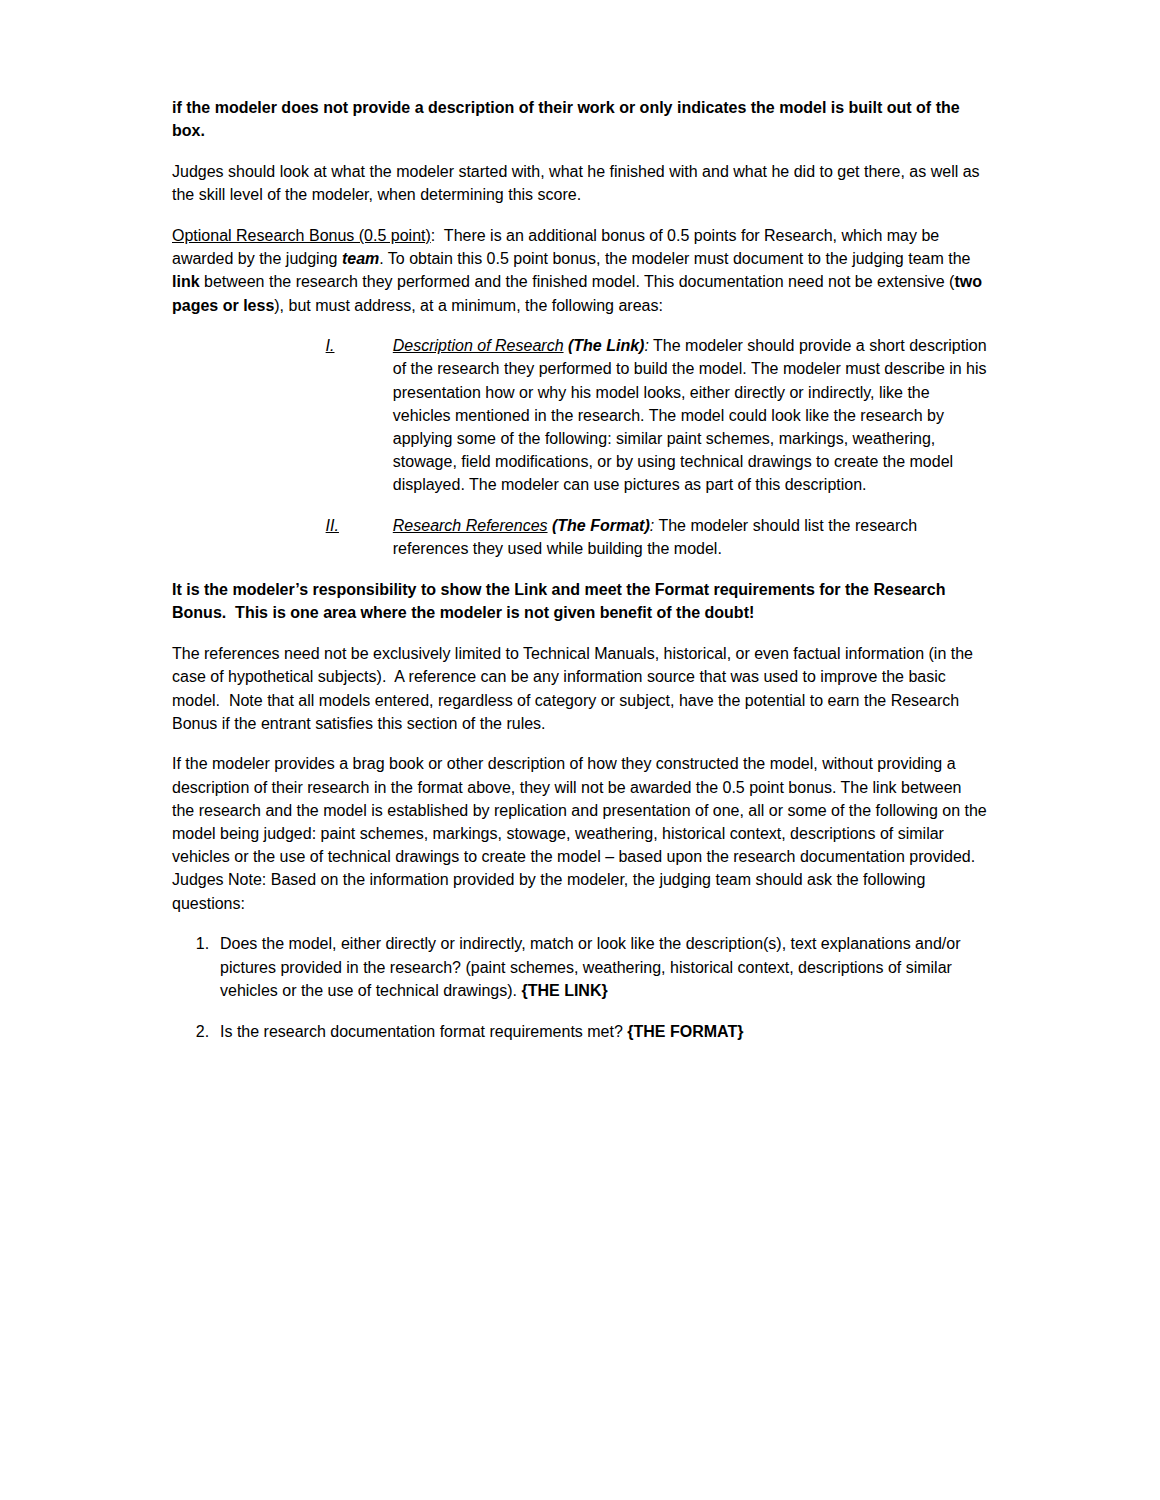if the modeler does not provide a description of their work or only indicates the model is built out of the box.
Judges should look at what the modeler started with, what he finished with and what he did to get there, as well as the skill level of the modeler, when determining this score.
Optional Research Bonus (0.5 point): There is an additional bonus of 0.5 points for Research, which may be awarded by the judging team. To obtain this 0.5 point bonus, the modeler must document to the judging team the link between the research they performed and the finished model. This documentation need not be extensive (two pages or less), but must address, at a minimum, the following areas:
I. Description of Research (The Link): The modeler should provide a short description of the research they performed to build the model. The modeler must describe in his presentation how or why his model looks, either directly or indirectly, like the vehicles mentioned in the research. The model could look like the research by applying some of the following: similar paint schemes, markings, weathering, stowage, field modifications, or by using technical drawings to create the model displayed. The modeler can use pictures as part of this description.
II. Research References (The Format): The modeler should list the research references they used while building the model.
It is the modeler’s responsibility to show the Link and meet the Format requirements for the Research Bonus. This is one area where the modeler is not given benefit of the doubt!
The references need not be exclusively limited to Technical Manuals, historical, or even factual information (in the case of hypothetical subjects). A reference can be any information source that was used to improve the basic model. Note that all models entered, regardless of category or subject, have the potential to earn the Research Bonus if the entrant satisfies this section of the rules.
If the modeler provides a brag book or other description of how they constructed the model, without providing a description of their research in the format above, they will not be awarded the 0.5 point bonus. The link between the research and the model is established by replication and presentation of one, all or some of the following on the model being judged: paint schemes, markings, stowage, weathering, historical context, descriptions of similar vehicles or the use of technical drawings to create the model – based upon the research documentation provided. Judges Note: Based on the information provided by the modeler, the judging team should ask the following questions:
Does the model, either directly or indirectly, match or look like the description(s), text explanations and/or pictures provided in the research? (paint schemes, weathering, historical context, descriptions of similar vehicles or the use of technical drawings). {THE LINK}
Is the research documentation format requirements met? {THE FORMAT}